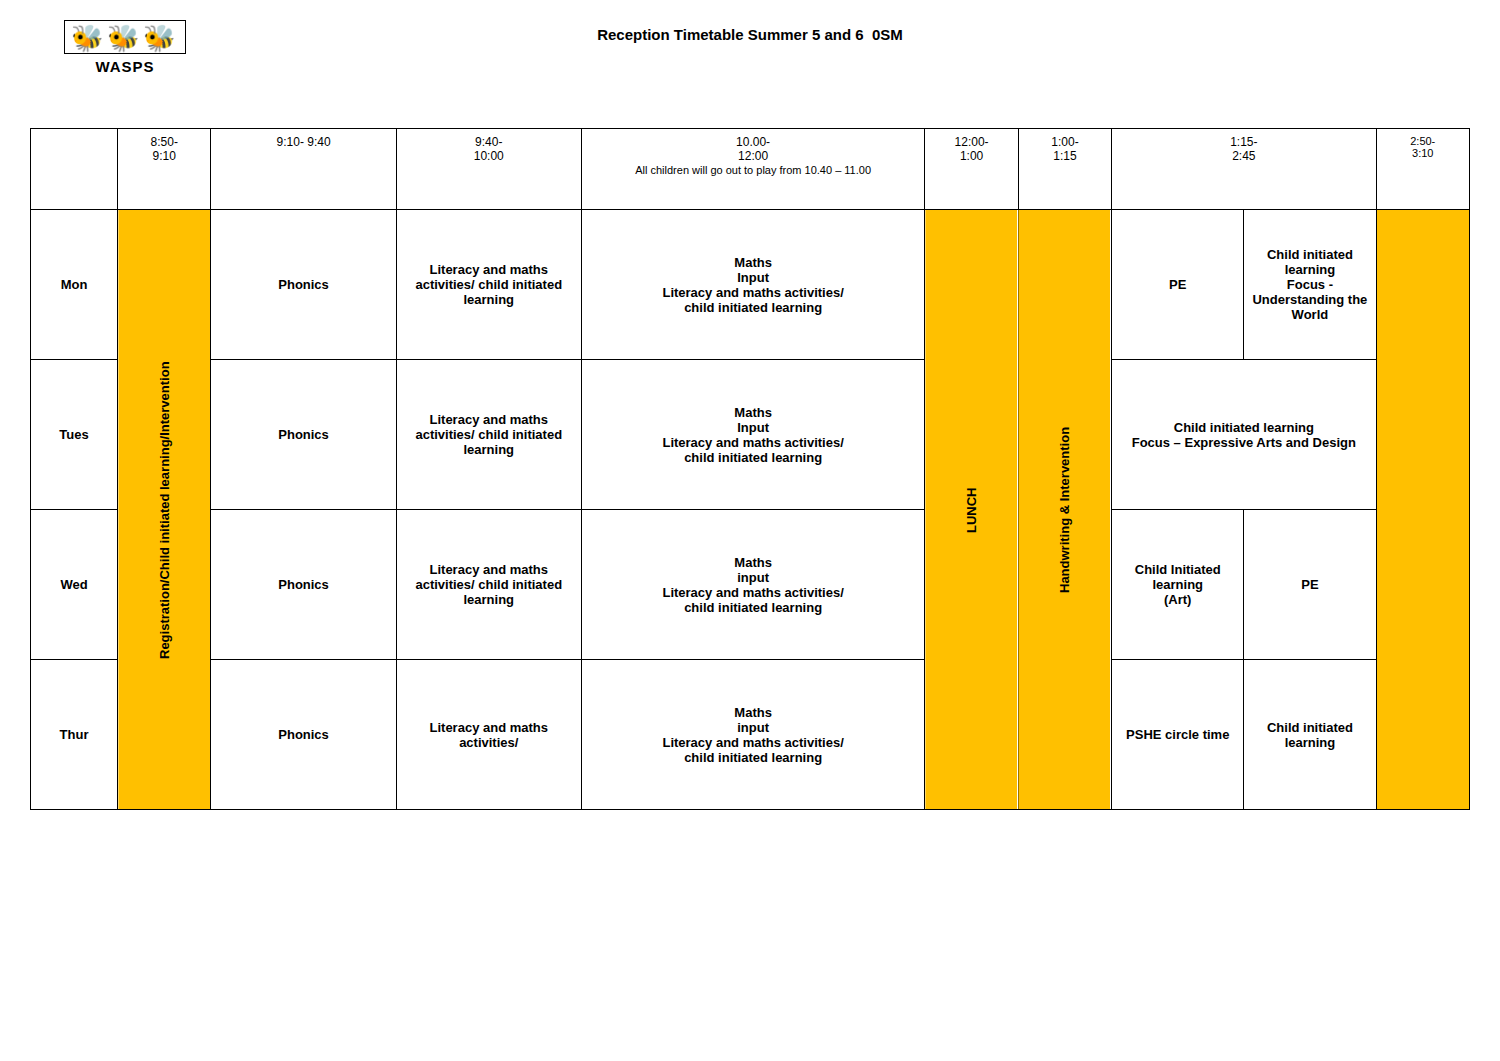🐝🐝🐝
WASPS
Reception Timetable Summer 5 and 6 0SM
| | 8:50- 9:10 | 9:10- 9:40 | 9:40- 10:00 | 10.00- 12:00 All children will go out to play from 10.40 – 11.00 | 12:00- 1:00 | 1:00- 1:15 | 1:15- 2:45 | 2:50- 3:10 |
| --- | --- | --- | --- | --- | --- | --- | --- | --- |
| Mon | Registration/Child initiated learning/Intervention | Phonics | Literacy and maths activities/ child initiated learning | Maths Input Literacy and maths activities/ child initiated learning | LUNCH | Handwriting & Intervention | PE | Child initiated learning Focus - Understanding the World | |
| Tues | Phonics | Literacy and maths activities/ child initiated learning | Maths Input Literacy and maths activities/ child initiated learning | Child initiated learning Focus – Expressive Arts and Design |
| Wed | Phonics | Literacy and maths activities/ child initiated learning | Maths input Literacy and maths activities/ child initiated learning | Child Initiated learning (Art) | PE |
| Thur | Phonics | Literacy and maths activities/ | Maths input Literacy and maths activities/ child initiated learning | PSHE circle time | Child initiated learning |